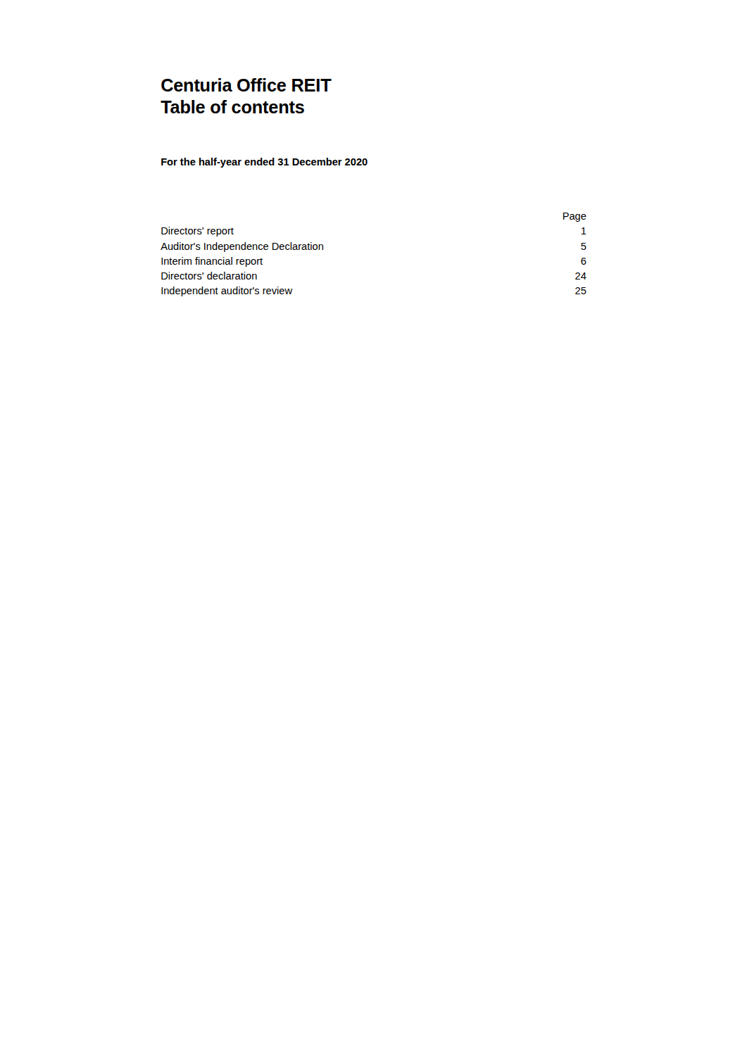Centuria Office REIT
Table of contents
For the half-year ended 31 December 2020
| | Page |
| --- | --- |
| Directors' report | 1 |
| Auditor's Independence Declaration | 5 |
| Interim financial report | 6 |
| Directors' declaration | 24 |
| Independent auditor's review | 25 |